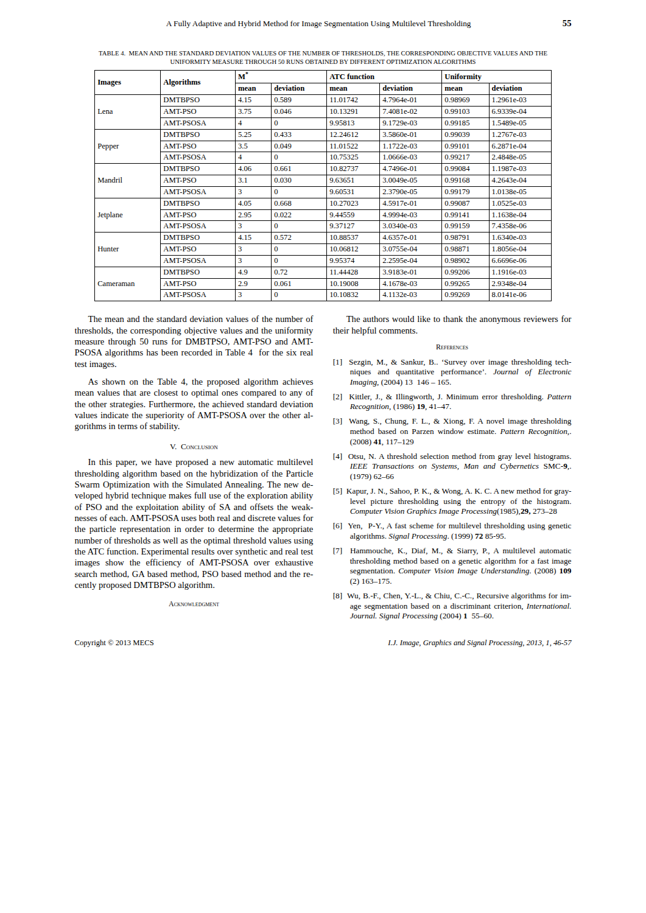A Fully Adaptive and Hybrid Method for Image Segmentation Using Multilevel Thresholding
55
Table 4. Mean and the standard deviation values of the number of thresholds, the corresponding objective values and the uniformity measure through 50 runs obtained by different optimization algorithms
| Images | Algorithms | M * | ATC function | Uniformity |
| --- | --- | --- | --- | --- |
| mean | deviation | mean | deviation | mean | deviation |
| Lena | DMTBPSO | 4.15 | 0.589 | 11.01742 | 4.7964e-01 | 0.98969 | 1.2961e-03 |
| AMT-PSO | 3.75 | 0.046 | 10.13291 | 7.4081e-02 | 0.99103 | 6.9339e-04 |
| AMT-PSOSA | 4 | 0 | 9.95813 | 9.1729e-03 | 0.99185 | 1.5489e-05 |
| Pepper | DMTBPSO | 5.25 | 0.433 | 12.24612 | 3.5860e-01 | 0.99039 | 1.2767e-03 |
| AMT-PSO | 3.5 | 0.049 | 11.01522 | 1.1722e-03 | 0.99101 | 6.2871e-04 |
| AMT-PSOSA | 4 | 0 | 10.75325 | 1.0666e-03 | 0.99217 | 2.4848e-05 |
| Mandril | DMTBPSO | 4.06 | 0.661 | 10.82737 | 4.7496e-01 | 0.99084 | 1.1987e-03 |
| AMT-PSO | 3.1 | 0.030 | 9.63651 | 3.0049e-05 | 0.99168 | 4.2643e-04 |
| AMT-PSOSA | 3 | 0 | 9.60531 | 2.3790e-05 | 0.99179 | 1.0138e-05 |
| Jetplane | DMTBPSO | 4.05 | 0.668 | 10.27023 | 4.5917e-01 | 0.99087 | 1.0525e-03 |
| AMT-PSO | 2.95 | 0.022 | 9.44559 | 4.9994e-03 | 0.99141 | 1.1638e-04 |
| AMT-PSOSA | 3 | 0 | 9.37127 | 3.0340e-03 | 0.99159 | 7.4358e-06 |
| Hunter | DMTBPSO | 4.15 | 0.572 | 10.88537 | 4.6357e-01 | 0.98791 | 1.6340e-03 |
| AMT-PSO | 3 | 0 | 10.06812 | 3.0755e-04 | 0.98871 | 1.8056e-04 |
| AMT-PSOSA | 3 | 0 | 9.95374 | 2.2595e-04 | 0.98902 | 6.6696e-06 |
| Cameraman | DMTBPSO | 4.9 | 0.72 | 11.44428 | 3.9183e-01 | 0.99206 | 1.1916e-03 |
| AMT-PSO | 2.9 | 0.061 | 10.19008 | 4.1678e-03 | 0.99265 | 2.9348e-04 |
| AMT-PSOSA | 3 | 0 | 10.10832 | 4.1132e-03 | 0.99269 | 8.0141e-06 |
The mean and the standard deviation values of the number of thresholds, the corresponding objective values and the uniformity measure through 50 runs for DMBTPSO, AMT-PSO and AMT-PSOSA algorithms has been recorded in Table 4 for the six real test images.
As shown on the Table 4, the proposed algorithm achieves mean values that are closest to optimal ones compared to any of the other strategies. Furthermore, the achieved standard deviation values indicate the superiority of AMT-PSOSA over the other algorithms in terms of stability.
V. Conclusion
In this paper, we have proposed a new automatic multilevel thresholding algorithm based on the hybridization of the Particle Swarm Optimization with the Simulated Annealing. The new developed hybrid technique makes full use of the exploration ability of PSO and the exploitation ability of SA and offsets the weaknesses of each. AMT-PSOSA uses both real and discrete values for the particle representation in order to determine the appropriate number of thresholds as well as the optimal threshold values using the ATC function. Experimental results over synthetic and real test images show the efficiency of AMT-PSOSA over exhaustive search method, GA based method, PSO based method and the recently proposed DMTBPSO algorithm.
Acknowledgment
The authors would like to thank the anonymous reviewers for their helpful comments.
References
[1] Sezgin, M., & Sankur, B.. ‘Survey over image thresholding techniques and quantitative performance’. Journal of Electronic Imaging, (2004) 13 146 – 165.
[2] Kittler, J., & Illingworth, J. Minimum error thresholding. Pattern Recognition, (1986) 19, 41–47.
[3] Wang, S., Chung, F. L., & Xiong, F. A novel image thresholding method based on Parzen window estimate. Pattern Recognition,. (2008) 41, 117–129
[4] Otsu, N. A threshold selection method from gray level histograms. IEEE Transactions on Systems, Man and Cybernetics SMC-9,. (1979) 62–66
[5] Kapur, J. N., Sahoo, P. K., & Wong, A. K. C. A new method for gray-level picture thresholding using the entropy of the histogram. Computer Vision Graphics Image Processing(1985),29, 273–28
[6] Yen, P-Y., A fast scheme for multilevel thresholding using genetic algorithms. Signal Processing. (1999) 72 85-95.
[7] Hammouche, K., Diaf, M., & Siarry, P., A multilevel automatic thresholding method based on a genetic algorithm for a fast image segmentation. Computer Vision Image Understanding. (2008) 109 (2) 163–175.
[8] Wu, B.-F., Chen, Y.-L., & Chiu, C.-C., Recursive algorithms for image segmentation based on a discriminant criterion, International. Journal. Signal Processing (2004) 1 55–60.
Copyright © 2013 MECS
I.J. Image, Graphics and Signal Processing, 2013, 1, 46-57